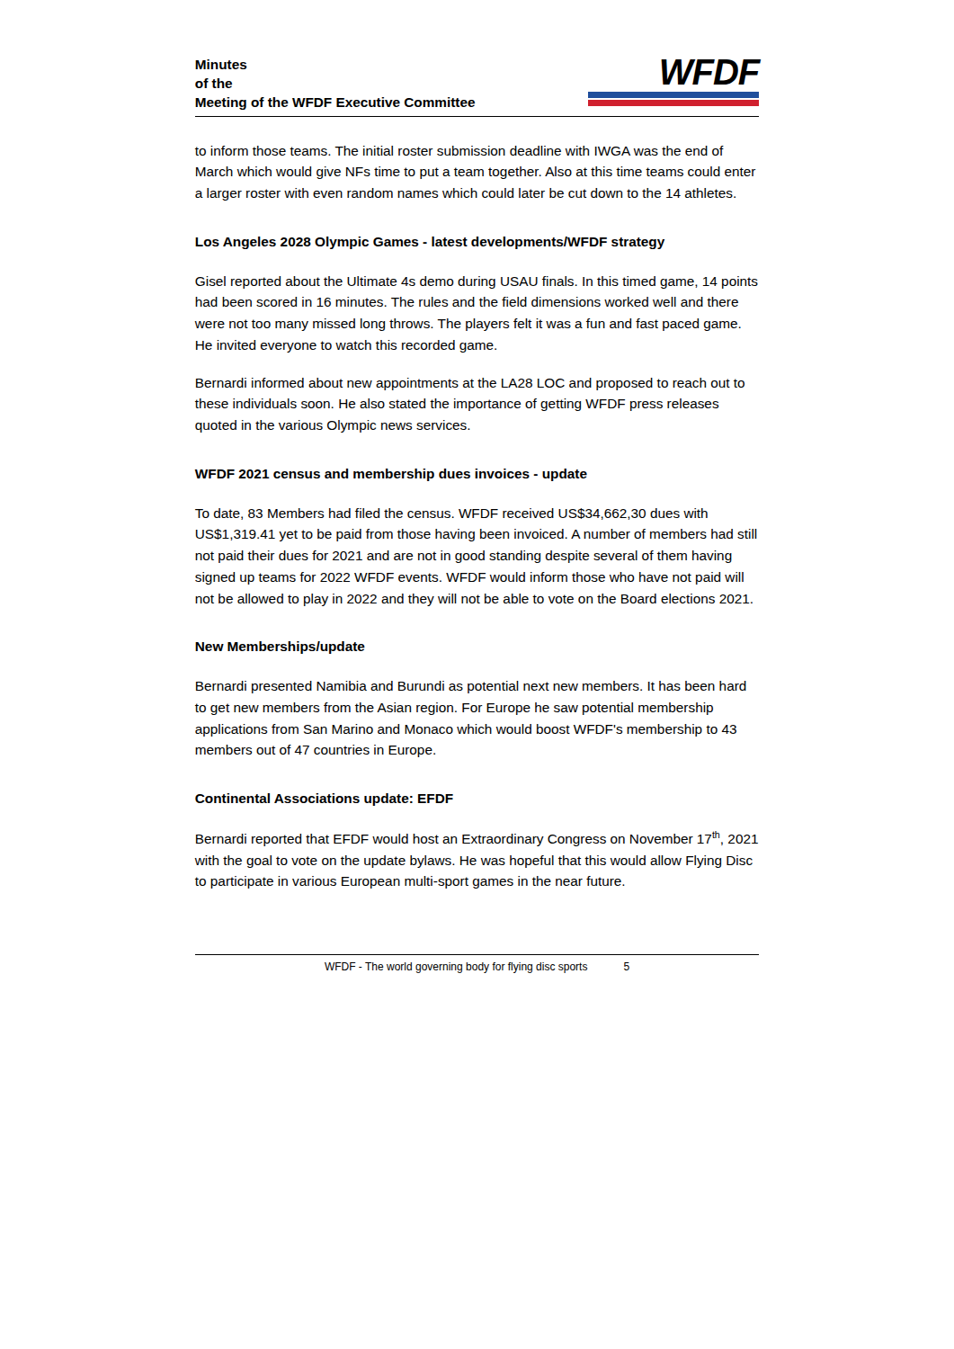Minutes
of the
Meeting of the WFDF Executive Committee
WFDF
to inform those teams. The initial roster submission deadline with IWGA was the end of March which would give NFs time to put a team together. Also at this time teams could enter a larger roster with even random names which could later be cut down to the 14 athletes.
Los Angeles 2028 Olympic Games - latest developments/WFDF strategy
Gisel reported about the Ultimate 4s demo during USAU finals. In this timed game, 14 points had been scored in 16 minutes. The rules and the field dimensions worked well and there were not too many missed long throws. The players felt it was a fun and fast paced game. He invited everyone to watch this recorded game.
Bernardi informed about new appointments at the LA28 LOC and proposed to reach out to these individuals soon. He also stated the importance of getting WFDF press releases quoted in the various Olympic news services.
WFDF 2021 census and membership dues invoices - update
To date, 83 Members had filed the census. WFDF received US$34,662,30 dues with US$1,319.41 yet to be paid from those having been invoiced. A number of members had still not paid their dues for 2021 and are not in good standing despite several of them having signed up teams for 2022 WFDF events. WFDF would inform those who have not paid will not be allowed to play in 2022 and they will not be able to vote on the Board elections 2021.
New Memberships/update
Bernardi presented Namibia and Burundi as potential next new members. It has been hard to get new members from the Asian region. For Europe he saw potential membership applications from San Marino and Monaco which would boost WFDF's membership to 43 members out of 47 countries in Europe.
Continental Associations update: EFDF
Bernardi reported that EFDF would host an Extraordinary Congress on November 17th, 2021 with the goal to vote on the update bylaws. He was hopeful that this would allow Flying Disc to participate in various European multi-sport games in the near future.
WFDF - The world governing body for flying disc sports5